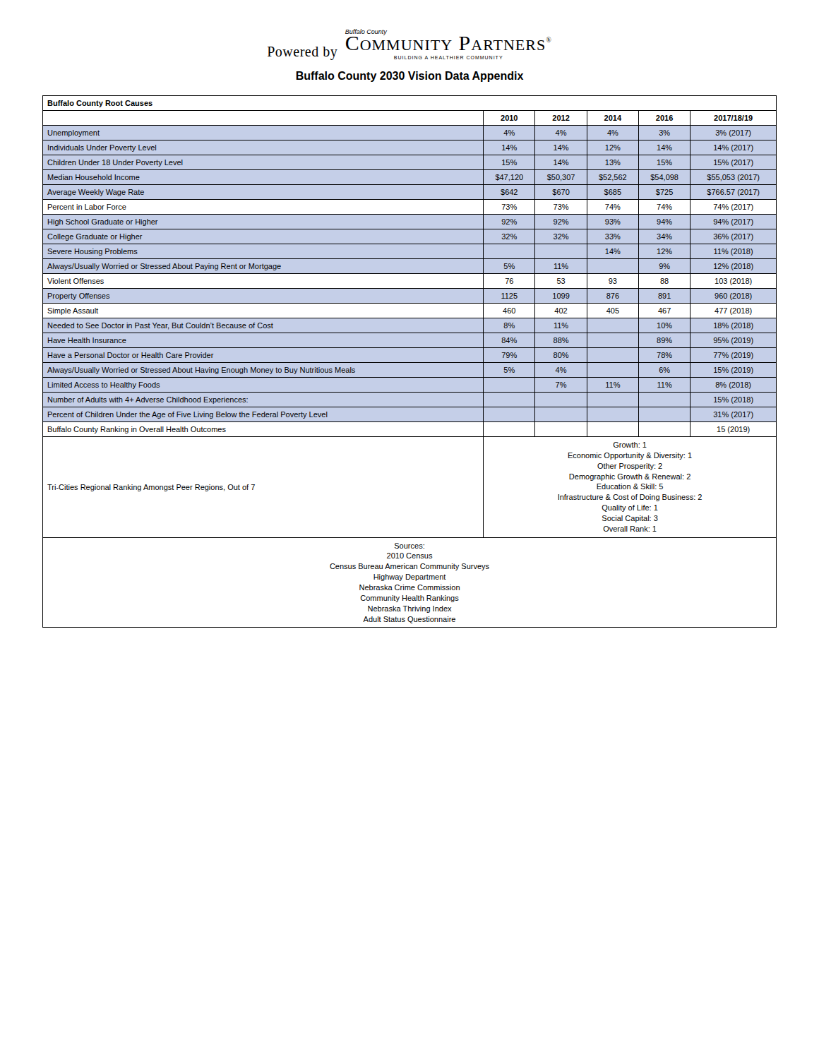Powered by
Buffalo County
COMMUNITY PARTNERS®
BUILDING A HEALTHIER COMMUNITY
Buffalo County 2030 Vision Data Appendix
| Buffalo County Root Causes |
| | 2010 | 2012 | 2014 | 2016 | 2017/18/19 |
| Unemployment | 4% | 4% | 4% | 3% | 3% (2017) |
| Individuals Under Poverty Level | 14% | 14% | 12% | 14% | 14% (2017) |
| Children Under 18 Under Poverty Level | 15% | 14% | 13% | 15% | 15% (2017) |
| Median Household Income | $47,120 | $50,307 | $52,562 | $54,098 | $55,053 (2017) |
| Average Weekly Wage Rate | $642 | $670 | $685 | $725 | $766.57 (2017) |
| Percent in Labor Force | 73% | 73% | 74% | 74% | 74% (2017) |
| High School Graduate or Higher | 92% | 92% | 93% | 94% | 94% (2017) |
| College Graduate or Higher | 32% | 32% | 33% | 34% | 36% (2017) |
| Severe Housing Problems | | | 14% | 12% | 11% (2018) |
| Always/Usually Worried or Stressed About Paying Rent or Mortgage | 5% | 11% | | 9% | 12% (2018) |
| Violent Offenses | 76 | 53 | 93 | 88 | 103 (2018) |
| Property Offenses | 1125 | 1099 | 876 | 891 | 960 (2018) |
| Simple Assault | 460 | 402 | 405 | 467 | 477 (2018) |
| Needed to See Doctor in Past Year, But Couldn’t Because of Cost | 8% | 11% | | 10% | 18% (2018) |
| Have Health Insurance | 84% | 88% | | 89% | 95% (2019) |
| Have a Personal Doctor or Health Care Provider | 79% | 80% | | 78% | 77% (2019) |
| Always/Usually Worried or Stressed About Having Enough Money to Buy Nutritious Meals | 5% | 4% | | 6% | 15% (2019) |
| Limited Access to Healthy Foods | | 7% | 11% | 11% | 8% (2018) |
| Number of Adults with 4+ Adverse Childhood Experiences: | | | | | 15% (2018) |
| Percent of Children Under the Age of Five Living Below the Federal Poverty Level | | | | | 31% (2017) |
| Buffalo County Ranking in Overall Health Outcomes | | | | | 15 (2019) |
| Tri-Cities Regional Ranking Amongst Peer Regions, Out of 7 | Growth: 1 Economic Opportunity & Diversity: 1 Other Prosperity: 2 Demographic Growth & Renewal: 2 Education & Skill: 5 Infrastructure & Cost of Doing Business: 2 Quality of Life: 1 Social Capital: 3 Overall Rank: 1 |
| Sources: 2010 Census Census Bureau American Community Surveys Highway Department Nebraska Crime Commission Community Health Rankings Nebraska Thriving Index Adult Status Questionnaire |